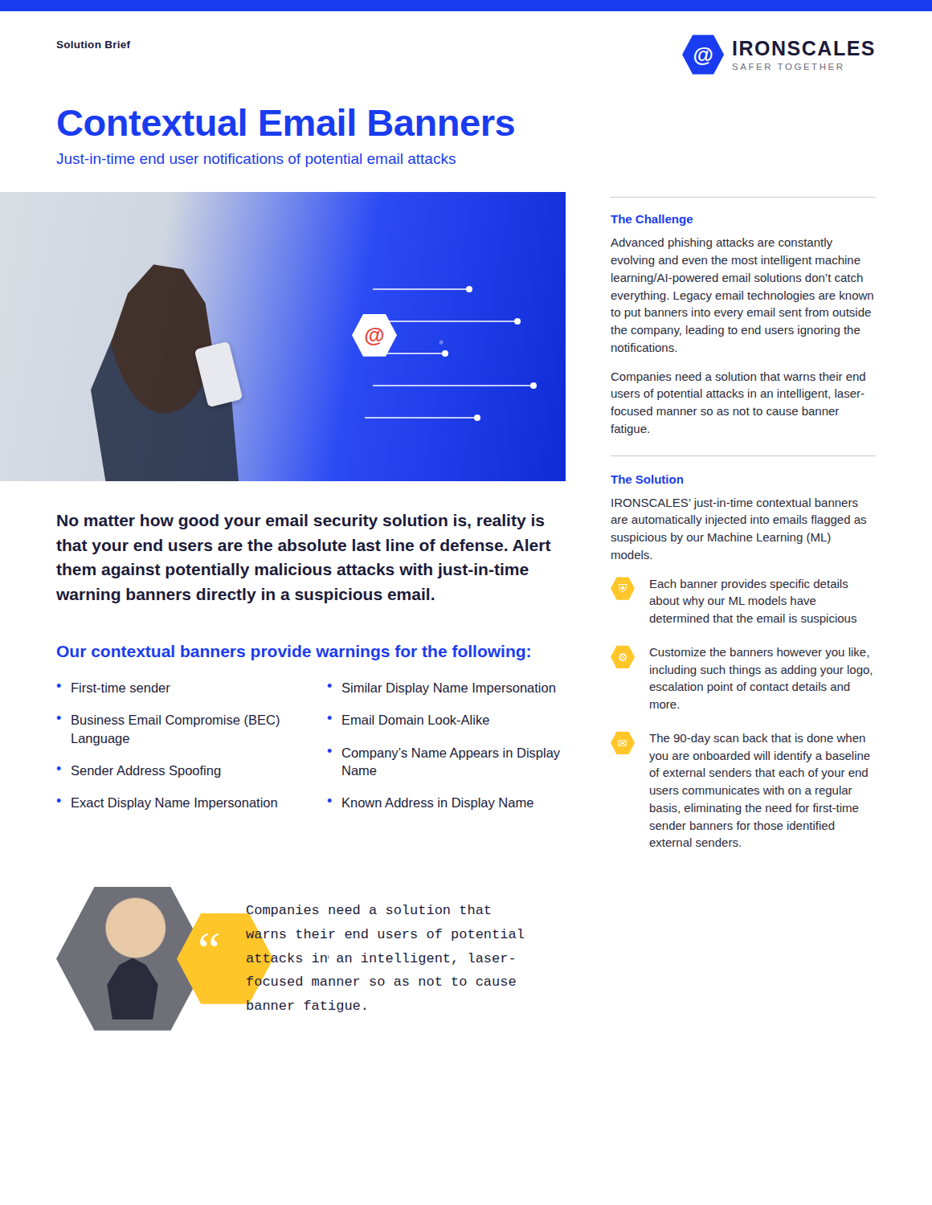Solution Brief
@
IRONSCALES
SAFER TOGETHER
Contextual Email Banners
Just-in-time end user notifications of potential email attacks
@
No matter how good your email security solution is, reality is that your end users are the absolute last line of defense. Alert them against potentially malicious attacks with just-in-time warning banners directly in a suspicious email.
Our contextual banners provide warnings for the following:
First-time sender
Business Email Compromise (BEC) Language
Sender Address Spoofing
Exact Display Name Impersonation
Similar Display Name Impersonation
Email Domain Look-Alike
Company’s Name Appears in Display Name
Known Address in Display Name
“
Companies need a solution that warns their end users of potential attacks in an intelligent, laser-focused manner so as not to cause banner fatigue.
The Challenge
Advanced phishing attacks are constantly evolving and even the most intelligent machine learning/AI-powered email solutions don’t catch everything. Legacy email technologies are known to put banners into every email sent from outside the company, leading to end users ignoring the notifications.
Companies need a solution that warns their end users of potential attacks in an intelligent, laser-focused manner so as not to cause banner fatigue.
The Solution
IRONSCALES’ just-in-time contextual banners are automatically injected into emails flagged as suspicious by our Machine Learning (ML) models.
⛨
Each banner provides specific details about why our ML models have determined that the email is suspicious
⚙
Customize the banners however you like, including such things as adding your logo, escalation point of contact details and more.
✉
The 90-day scan back that is done when you are onboarded will identify a baseline of external senders that each of your end users communicates with on a regular basis, eliminating the need for first-time sender banners for those identified external senders.